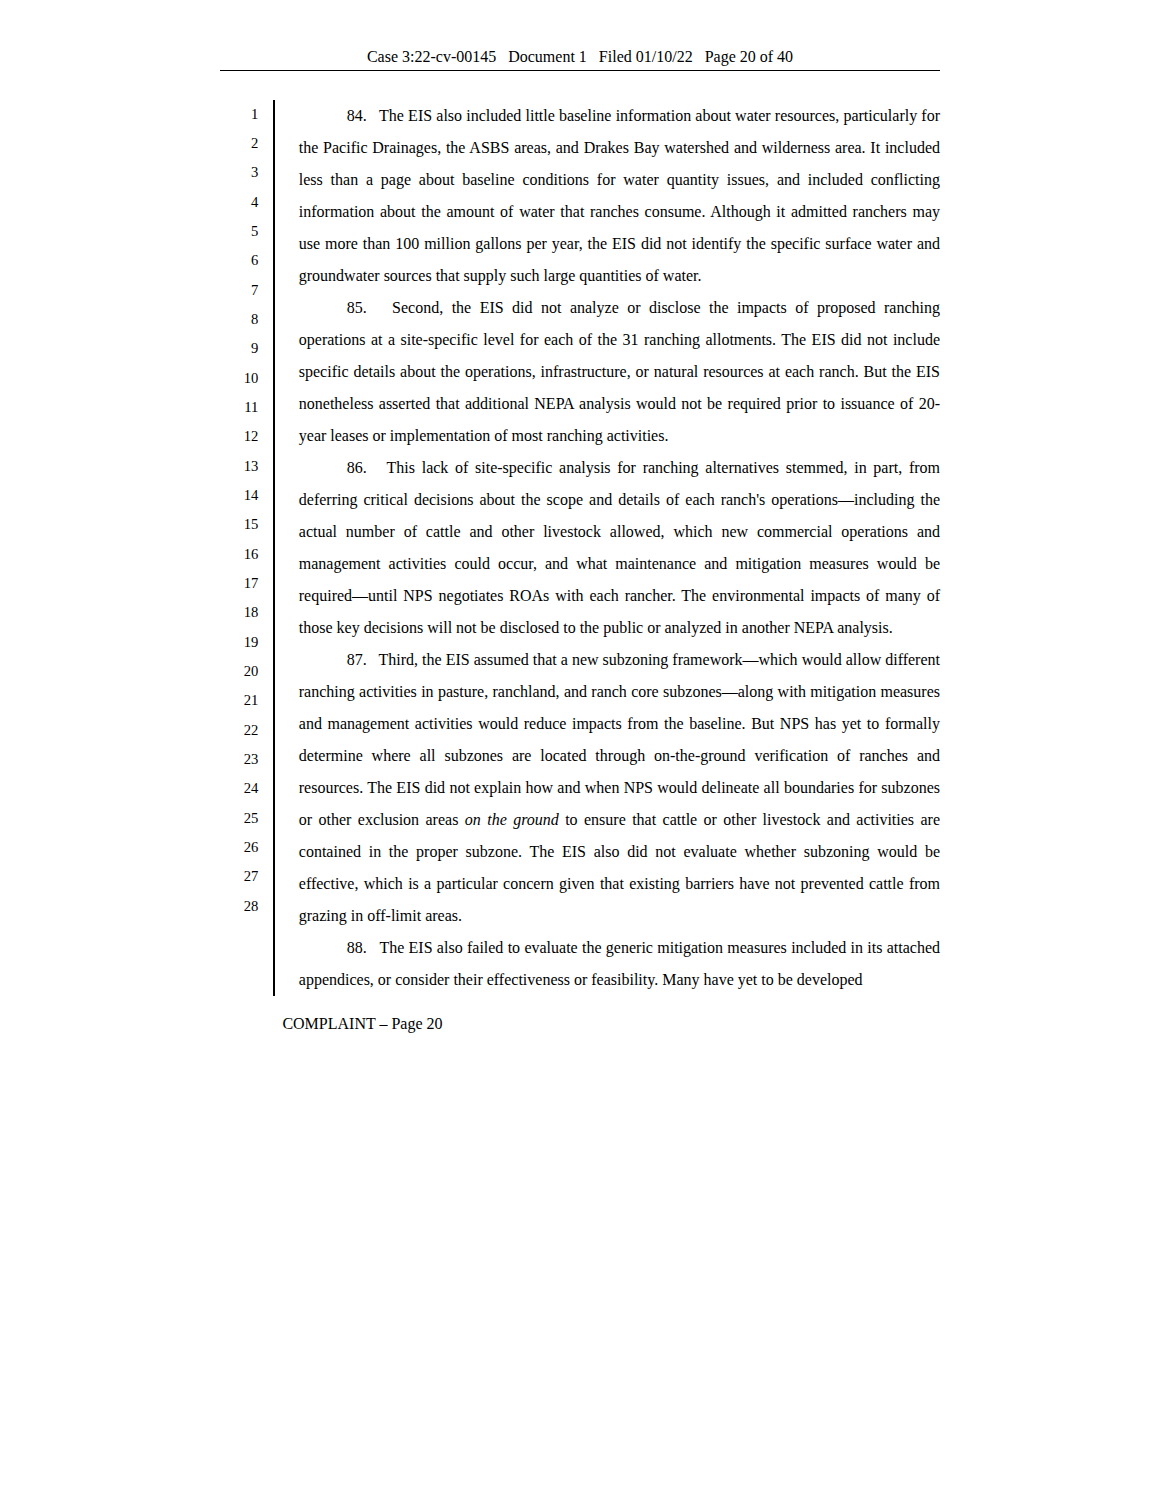Case 3:22-cv-00145 Document 1 Filed 01/10/22 Page 20 of 40
1
2
3
4
5
6
7
8
9
10
11
12
13
14
15
16
17
18
19
20
21
22
23
24
25
26
27
28
84. The EIS also included little baseline information about water resources, particularly for the Pacific Drainages, the ASBS areas, and Drakes Bay watershed and wilderness area. It included less than a page about baseline conditions for water quantity issues, and included conflicting information about the amount of water that ranches consume. Although it admitted ranchers may use more than 100 million gallons per year, the EIS did not identify the specific surface water and groundwater sources that supply such large quantities of water.
85. Second, the EIS did not analyze or disclose the impacts of proposed ranching operations at a site-specific level for each of the 31 ranching allotments. The EIS did not include specific details about the operations, infrastructure, or natural resources at each ranch. But the EIS nonetheless asserted that additional NEPA analysis would not be required prior to issuance of 20-year leases or implementation of most ranching activities.
86. This lack of site-specific analysis for ranching alternatives stemmed, in part, from deferring critical decisions about the scope and details of each ranch's operations—including the actual number of cattle and other livestock allowed, which new commercial operations and management activities could occur, and what maintenance and mitigation measures would be required—until NPS negotiates ROAs with each rancher. The environmental impacts of many of those key decisions will not be disclosed to the public or analyzed in another NEPA analysis.
87. Third, the EIS assumed that a new subzoning framework—which would allow different ranching activities in pasture, ranchland, and ranch core subzones—along with mitigation measures and management activities would reduce impacts from the baseline. But NPS has yet to formally determine where all subzones are located through on-the-ground verification of ranches and resources. The EIS did not explain how and when NPS would delineate all boundaries for subzones or other exclusion areas on the ground to ensure that cattle or other livestock and activities are contained in the proper subzone. The EIS also did not evaluate whether subzoning would be effective, which is a particular concern given that existing barriers have not prevented cattle from grazing in off-limit areas.
88. The EIS also failed to evaluate the generic mitigation measures included in its attached appendices, or consider their effectiveness or feasibility. Many have yet to be developed
COMPLAINT – Page 20